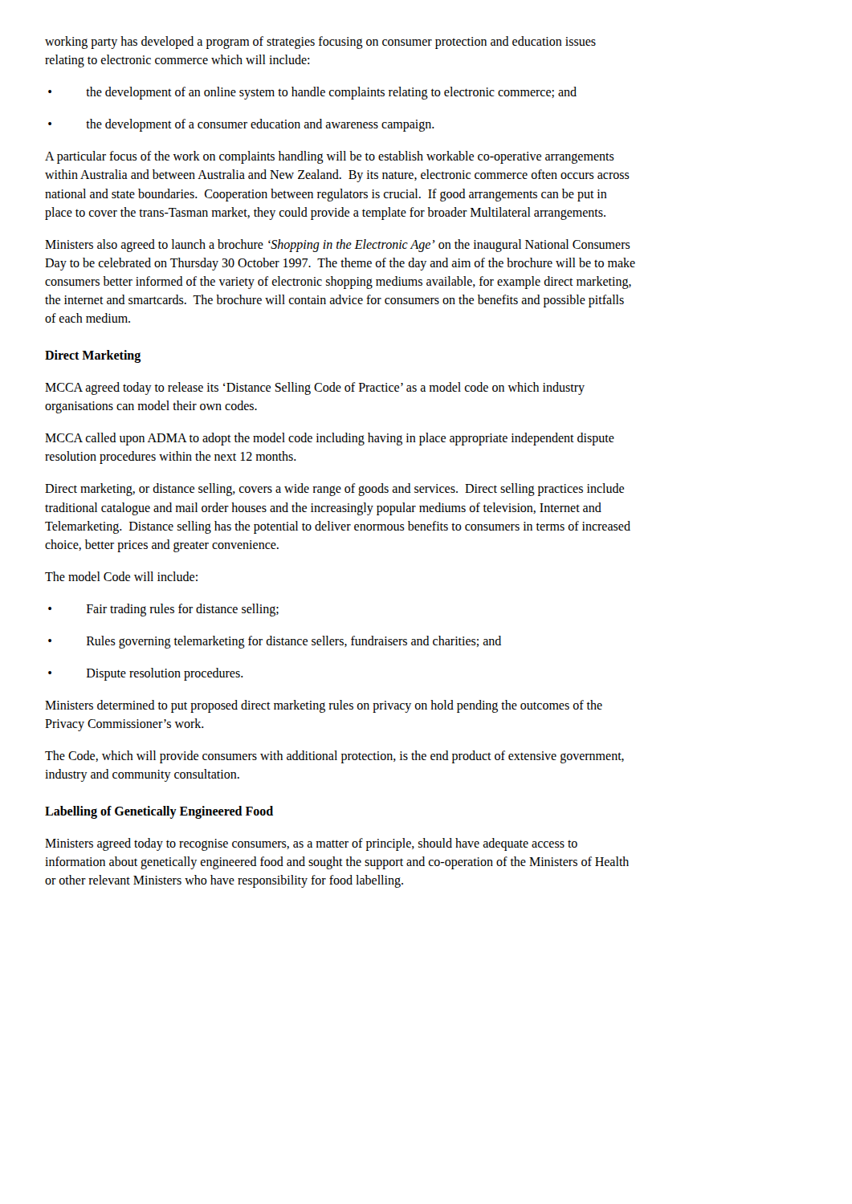working party has developed a program of strategies focusing on consumer protection and education issues relating to electronic commerce which will include:
the development of an online system to handle complaints relating to electronic commerce; and
the development of a consumer education and awareness campaign.
A particular focus of the work on complaints handling will be to establish workable co-operative arrangements within Australia and between Australia and New Zealand. By its nature, electronic commerce often occurs across national and state boundaries. Cooperation between regulators is crucial. If good arrangements can be put in place to cover the trans-Tasman market, they could provide a template for broader Multilateral arrangements.
Ministers also agreed to launch a brochure ‘Shopping in the Electronic Age’ on the inaugural National Consumers Day to be celebrated on Thursday 30 October 1997. The theme of the day and aim of the brochure will be to make consumers better informed of the variety of electronic shopping mediums available, for example direct marketing, the internet and smartcards. The brochure will contain advice for consumers on the benefits and possible pitfalls of each medium.
Direct Marketing
MCCA agreed today to release its ‘Distance Selling Code of Practice’ as a model code on which industry organisations can model their own codes.
MCCA called upon ADMA to adopt the model code including having in place appropriate independent dispute resolution procedures within the next 12 months.
Direct marketing, or distance selling, covers a wide range of goods and services. Direct selling practices include traditional catalogue and mail order houses and the increasingly popular mediums of television, Internet and Telemarketing. Distance selling has the potential to deliver enormous benefits to consumers in terms of increased choice, better prices and greater convenience.
The model Code will include:
Fair trading rules for distance selling;
Rules governing telemarketing for distance sellers, fundraisers and charities; and
Dispute resolution procedures.
Ministers determined to put proposed direct marketing rules on privacy on hold pending the outcomes of the Privacy Commissioner’s work.
The Code, which will provide consumers with additional protection, is the end product of extensive government, industry and community consultation.
Labelling of Genetically Engineered Food
Ministers agreed today to recognise consumers, as a matter of principle, should have adequate access to information about genetically engineered food and sought the support and co-operation of the Ministers of Health or other relevant Ministers who have responsibility for food labelling.